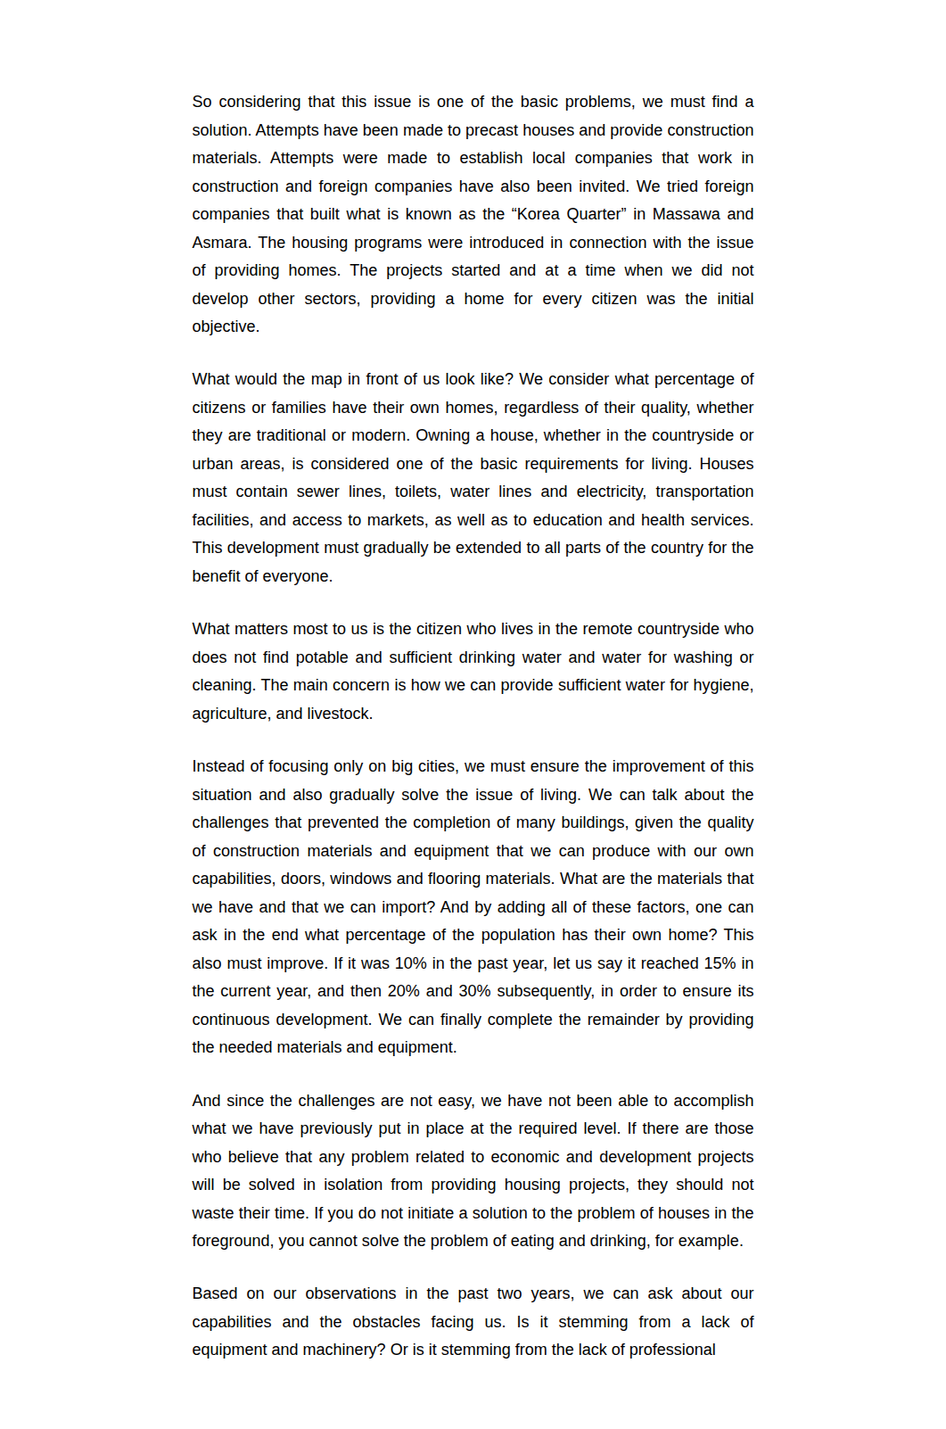So considering that this issue is one of the basic problems, we must find a solution. Attempts have been made to precast houses and provide construction materials. Attempts were made to establish local companies that work in construction and foreign companies have also been invited. We tried foreign companies that built what is known as the “Korea Quarter” in Massawa and Asmara. The housing programs were introduced in connection with the issue of providing homes. The projects started and at a time when we did not develop other sectors, providing a home for every citizen was the initial objective.
What would the map in front of us look like? We consider what percentage of citizens or families have their own homes, regardless of their quality, whether they are traditional or modern. Owning a house, whether in the countryside or urban areas, is considered one of the basic requirements for living. Houses must contain sewer lines, toilets, water lines and electricity, transportation facilities, and access to markets, as well as to education and health services. This development must gradually be extended to all parts of the country for the benefit of everyone.
What matters most to us is the citizen who lives in the remote countryside who does not find potable and sufficient drinking water and water for washing or cleaning. The main concern is how we can provide sufficient water for hygiene, agriculture, and livestock.
Instead of focusing only on big cities, we must ensure the improvement of this situation and also gradually solve the issue of living. We can talk about the challenges that prevented the completion of many buildings, given the quality of construction materials and equipment that we can produce with our own capabilities, doors, windows and flooring materials. What are the materials that we have and that we can import? And by adding all of these factors, one can ask in the end what percentage of the population has their own home? This also must improve. If it was 10% in the past year, let us say it reached 15% in the current year, and then 20% and 30% subsequently, in order to ensure its continuous development. We can finally complete the remainder by providing the needed materials and equipment.
And since the challenges are not easy, we have not been able to accomplish what we have previously put in place at the required level. If there are those who believe that any problem related to economic and development projects will be solved in isolation from providing housing projects, they should not waste their time. If you do not initiate a solution to the problem of houses in the foreground, you cannot solve the problem of eating and drinking, for example.
Based on our observations in the past two years, we can ask about our capabilities and the obstacles facing us. Is it stemming from a lack of equipment and machinery? Or is it stemming from the lack of professional